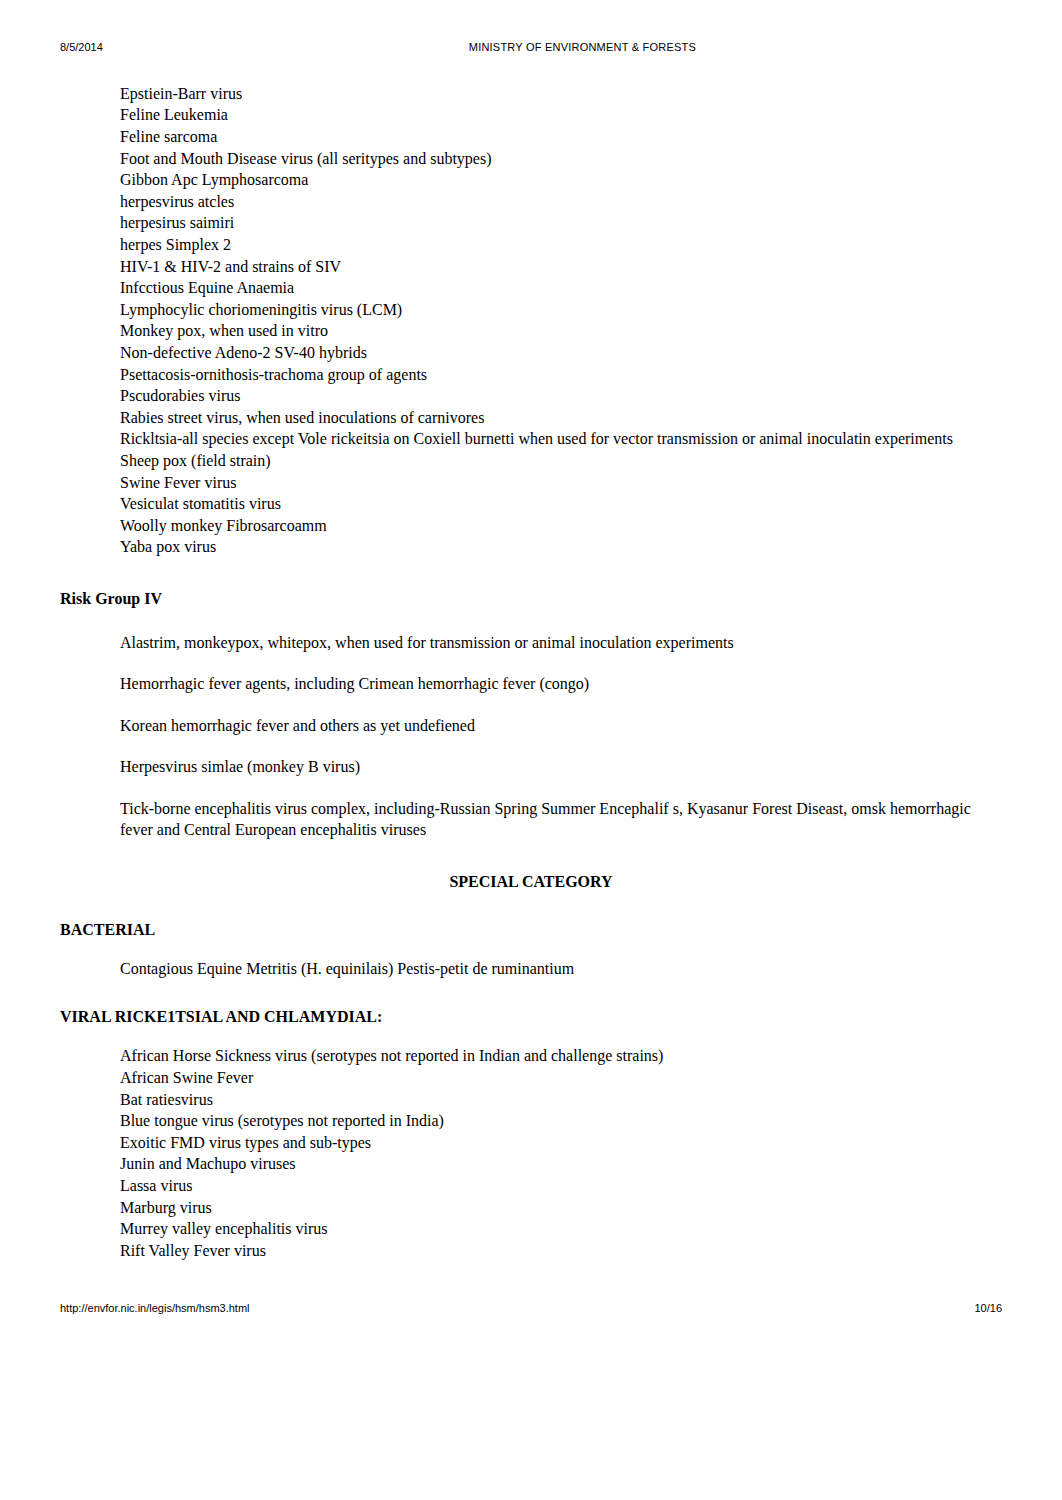8/5/2014 MINISTRY OF ENVIRONMENT & FORESTS
Epstiein-Barr virus
Feline Leukemia
Feline sarcoma
Foot and Mouth Disease virus (all seritypes and subtypes)
Gibbon Apc Lymphosarcoma
herpesvirus atcles
herpesirus saimiri
herpes Simplex 2
HIV-1 & HIV-2 and strains of SIV
Infcctious Equine Anaemia
Lymphocylic choriomeningitis virus (LCM)
Monkey pox, when used in vitro
Non-defective Adeno-2 SV-40 hybrids
Psettacosis-ornithosis-trachoma group of agents
Pscudorabies virus
Rabies street virus, when used inoculations of carnivores
Rickltsia-all species except Vole rickeitsia on Coxiell burnetti when used for vector transmission or animal inoculatin experiments
Sheep pox (field strain)
Swine Fever virus
Vesiculat stomatitis virus
Woolly monkey Fibrosarcoamm
Yaba pox virus
Risk Group IV
Alastrim, monkeypox, whitepox, when used for transmission or animal inoculation experiments
Hemorrhagic fever agents, including Crimean hemorrhagic fever (congo)
Korean hemorrhagic fever and others as yet undefiened
Herpesvirus simlae (monkey B virus)
Tick-borne encephalitis virus complex, including-Russian Spring Summer Encephalif s, Kyasanur Forest Diseast, omsk hemorrhagic fever and Central European encephalitis viruses
SPECIAL CATEGORY
BACTERIAL
Contagious Equine Metritis (H. equinilais) Pestis-petit de ruminantium
VIRAL RICKE1TSIAL AND CHLAMYDIAL:
African Horse Sickness virus (serotypes not reported in Indian and challenge strains)
African Swine Fever
Bat ratiesvirus
Blue tongue virus (serotypes not reported in India)
Exoitic FMD virus types and sub-types
Junin and Machupo viruses
Lassa virus
Marburg virus
Murrey valley encephalitis virus
Rift Valley Fever virus
http://envfor.nic.in/legis/hsm/hsm3.html 10/16